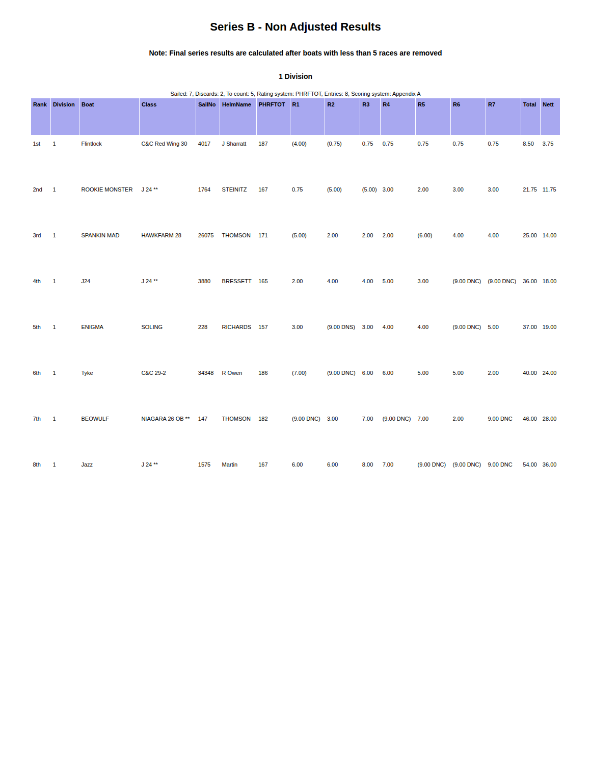Series B - Non Adjusted Results
Note: Final series results are calculated after boats with less than 5 races are removed
1 Division
Sailed: 7, Discards: 2, To count: 5, Rating system: PHRFTOT, Entries: 8, Scoring system: Appendix A
| Rank | Division | Boat | Class | SailNo | HelmName | PHRFTOT | R1 | R2 | R3 | R4 | R5 | R6 | R7 | Total | Nett |
| --- | --- | --- | --- | --- | --- | --- | --- | --- | --- | --- | --- | --- | --- | --- | --- |
| 1st | 1 | Flintlock | C&C Red Wing 30 | 4017 | J Sharratt | 187 | (4.00) | (0.75) | 0.75 | 0.75 | 0.75 | 0.75 | 0.75 | 8.50 | 3.75 |
| 2nd | 1 | ROOKIE MONSTER | J 24 ** | 1764 | STEINITZ | 167 | 0.75 | (5.00) | (5.00) | 3.00 | 2.00 | 3.00 | 3.00 | 21.75 | 11.75 |
| 3rd | 1 | SPANKIN MAD | HAWKFARM 28 | 26075 | THOMSON | 171 | (5.00) | 2.00 | 2.00 | 2.00 | (6.00) | 4.00 | 4.00 | 25.00 | 14.00 |
| 4th | 1 | J24 | J 24 ** | 3880 | BRESSETT | 165 | 2.00 | 4.00 | 4.00 | 5.00 | 3.00 | (9.00 DNC) | (9.00 DNC) | 36.00 | 18.00 |
| 5th | 1 | ENIGMA | SOLING | 228 | RICHARDS | 157 | 3.00 | (9.00 DNS) | 3.00 | 4.00 | 4.00 | (9.00 DNC) | 5.00 | 37.00 | 19.00 |
| 6th | 1 | Tyke | C&C 29-2 | 34348 | R Owen | 186 | (7.00) | (9.00 DNC) | 6.00 | 6.00 | 5.00 | 5.00 | 2.00 | 40.00 | 24.00 |
| 7th | 1 | BEOWULF | NIAGARA 26 OB ** | 147 | THOMSON | 182 | (9.00 DNC) | 3.00 | 7.00 | (9.00 DNC) | 7.00 | 2.00 | 9.00 DNC | 46.00 | 28.00 |
| 8th | 1 | Jazz | J 24 ** | 1575 | Martin | 167 | 6.00 | 6.00 | 8.00 | 7.00 | (9.00 DNC) | (9.00 DNC) | 9.00 DNC | 54.00 | 36.00 |